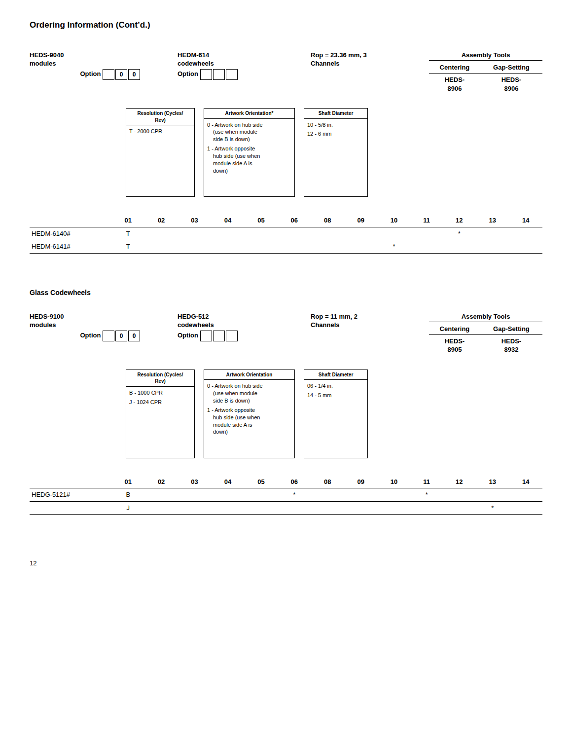Ordering Information (Cont’d.)
HEDS-9040
modules Option 0 0
HEDM-614
codewheels Option
Rop = 23.36 mm, 3
Channels
Assembly Tools
| Centering | Gap-Setting |
| --- | --- |
| HEDS- 8906 | HEDS- 8906 |
Resolution (Cycles/
Rev)
T - 2000 CPR
Artwork Orientation*
0 - Artwork on hub side (use when module side B is down)
1 - Artwork opposite hub side (use when module side A is down)
Shaft Diameter
10 - 5/8 in.
12 - 6 mm
| | 01 | 02 | 03 | 04 | 05 | 06 | 08 | 09 | 10 | 11 | 12 | 13 | 14 |
| --- | --- | --- | --- | --- | --- | --- | --- | --- | --- | --- | --- | --- | --- |
| HEDM-6140# | T | | | | | | | | | | * | | |
| HEDM-6141# | T | | | | | | | | * | | | | |
Glass Codewheels
HEDS-9100
modules Option 0 0
HEDG-512
codewheels Option
Rop = 11 mm, 2
Channels
Assembly Tools
| Centering | Gap-Setting |
| --- | --- |
| HEDS- 8905 | HEDS- 8932 |
Resolution (Cycles/
Rev)
B - 1000 CPR
J - 1024 CPR
Artwork Orientation
0 - Artwork on hub side (use when module side B is down)
1 - Artwork opposite hub side (use when module side A is down)
Shaft Diameter
06 - 1/4 in.
14 - 5 mm
| | 01 | 02 | 03 | 04 | 05 | 06 | 08 | 09 | 10 | 11 | 12 | 13 | 14 |
| --- | --- | --- | --- | --- | --- | --- | --- | --- | --- | --- | --- | --- | --- |
| HEDG-5121# | B | | | | | * | | | | * | | | |
| | J | | | | | | | | | | | * | |
12